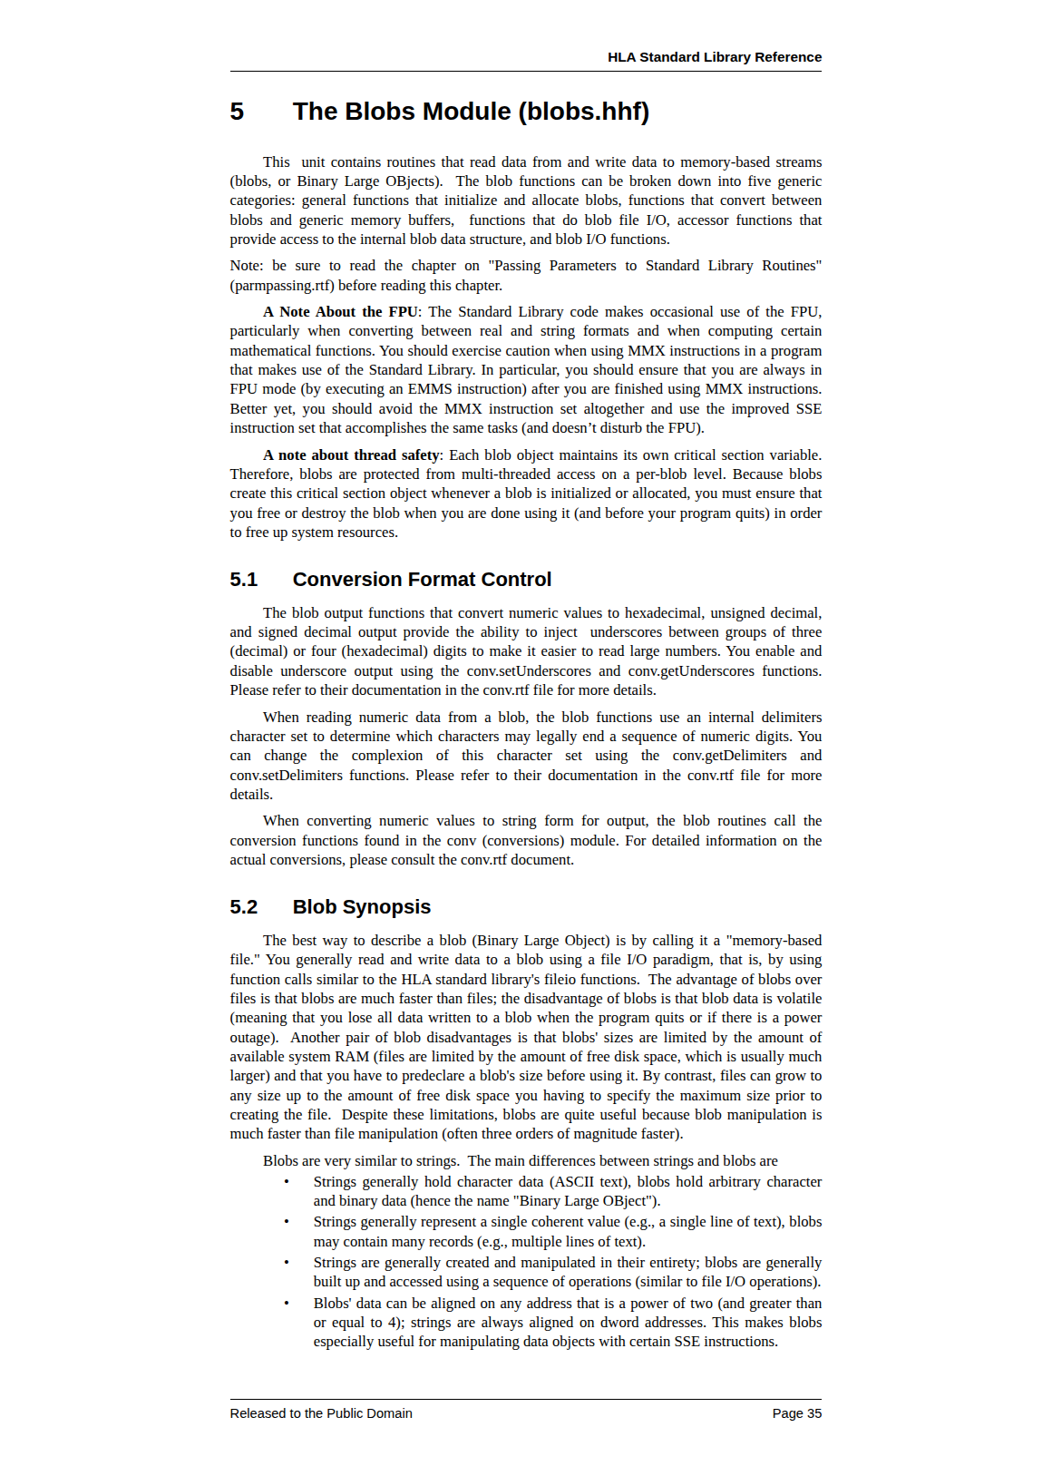HLA Standard Library Reference
5 The Blobs Module (blobs.hhf)
This unit contains routines that read data from and write data to memory-based streams (blobs, or Binary Large OBjects). The blob functions can be broken down into five generic categories: general functions that initialize and allocate blobs, functions that convert between blobs and generic memory buffers, functions that do blob file I/O, accessor functions that provide access to the internal blob data structure, and blob I/O functions.
Note: be sure to read the chapter on "Passing Parameters to Standard Library Routines" (parmpassing.rtf) before reading this chapter.
A Note About the FPU: The Standard Library code makes occasional use of the FPU, particularly when converting between real and string formats and when computing certain mathematical functions. You should exercise caution when using MMX instructions in a program that makes use of the Standard Library. In particular, you should ensure that you are always in FPU mode (by executing an EMMS instruction) after you are finished using MMX instructions. Better yet, you should avoid the MMX instruction set altogether and use the improved SSE instruction set that accomplishes the same tasks (and doesn’t disturb the FPU).
A note about thread safety: Each blob object maintains its own critical section variable. Therefore, blobs are protected from multi-threaded access on a per-blob level. Because blobs create this critical section object whenever a blob is initialized or allocated, you must ensure that you free or destroy the blob when you are done using it (and before your program quits) in order to free up system resources.
5.1 Conversion Format Control
The blob output functions that convert numeric values to hexadecimal, unsigned decimal, and signed decimal output provide the ability to inject underscores between groups of three (decimal) or four (hexadecimal) digits to make it easier to read large numbers. You enable and disable underscore output using the conv.setUnderscores and conv.getUnderscores functions. Please refer to their documentation in the conv.rtf file for more details.
When reading numeric data from a blob, the blob functions use an internal delimiters character set to determine which characters may legally end a sequence of numeric digits. You can change the complexion of this character set using the conv.getDelimiters and conv.setDelimiters functions. Please refer to their documentation in the conv.rtf file for more details.
When converting numeric values to string form for output, the blob routines call the conversion functions found in the conv (conversions) module. For detailed information on the actual conversions, please consult the conv.rtf document.
5.2 Blob Synopsis
The best way to describe a blob (Binary Large Object) is by calling it a "memory-based file." You generally read and write data to a blob using a file I/O paradigm, that is, by using function calls similar to the HLA standard library's fileio functions. The advantage of blobs over files is that blobs are much faster than files; the disadvantage of blobs is that blob data is volatile (meaning that you lose all data written to a blob when the program quits or if there is a power outage). Another pair of blob disadvantages is that blobs' sizes are limited by the amount of available system RAM (files are limited by the amount of free disk space, which is usually much larger) and that you have to predeclare a blob's size before using it. By contrast, files can grow to any size up to the amount of free disk space you having to specify the maximum size prior to creating the file. Despite these limitations, blobs are quite useful because blob manipulation is much faster than file manipulation (often three orders of magnitude faster).
Blobs are very similar to strings. The main differences between strings and blobs are
Strings generally hold character data (ASCII text), blobs hold arbitrary character and binary data (hence the name "Binary Large OBject").
Strings generally represent a single coherent value (e.g., a single line of text), blobs may contain many records (e.g., multiple lines of text).
Strings are generally created and manipulated in their entirety; blobs are generally built up and accessed using a sequence of operations (similar to file I/O operations).
Blobs' data can be aligned on any address that is a power of two (and greater than or equal to 4); strings are always aligned on dword addresses. This makes blobs especially useful for manipulating data objects with certain SSE instructions.
Released to the Public Domain
Page 35